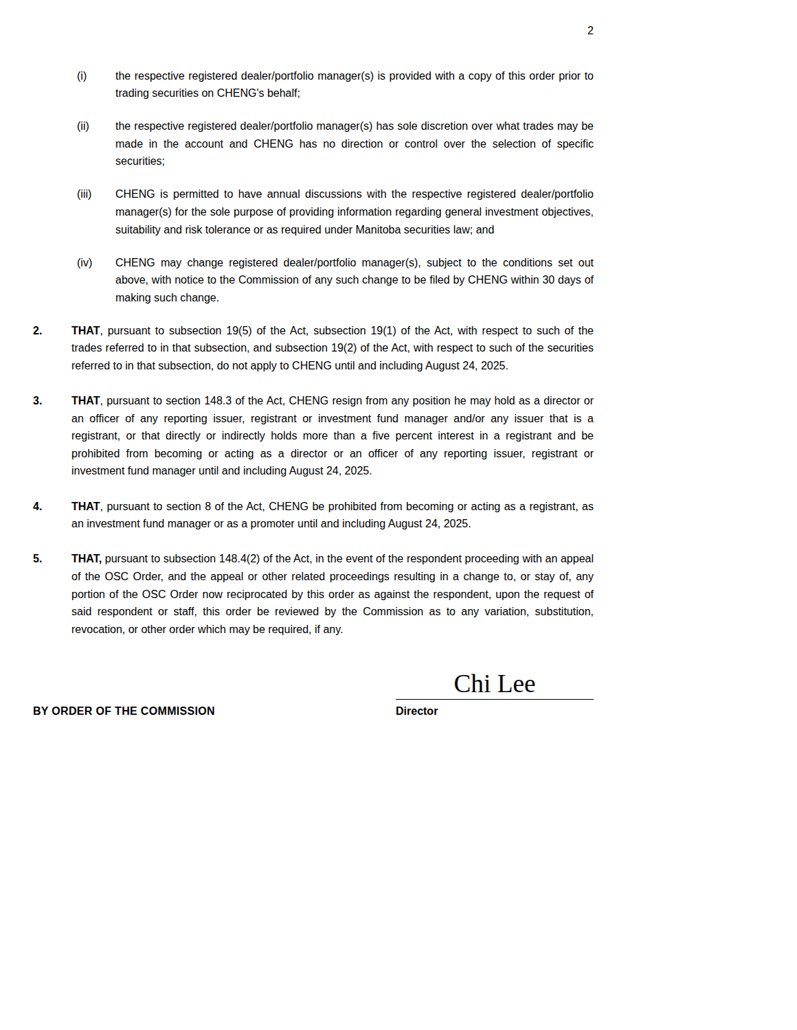2
(i) the respective registered dealer/portfolio manager(s) is provided with a copy of this order prior to trading securities on CHENG's behalf;
(ii) the respective registered dealer/portfolio manager(s) has sole discretion over what trades may be made in the account and CHENG has no direction or control over the selection of specific securities;
(iii) CHENG is permitted to have annual discussions with the respective registered dealer/portfolio manager(s) for the sole purpose of providing information regarding general investment objectives, suitability and risk tolerance or as required under Manitoba securities law; and
(iv) CHENG may change registered dealer/portfolio manager(s), subject to the conditions set out above, with notice to the Commission of any such change to be filed by CHENG within 30 days of making such change.
2. THAT, pursuant to subsection 19(5) of the Act, subsection 19(1) of the Act, with respect to such of the trades referred to in that subsection, and subsection 19(2) of the Act, with respect to such of the securities referred to in that subsection, do not apply to CHENG until and including August 24, 2025.
3. THAT, pursuant to section 148.3 of the Act, CHENG resign from any position he may hold as a director or an officer of any reporting issuer, registrant or investment fund manager and/or any issuer that is a registrant, or that directly or indirectly holds more than a five percent interest in a registrant and be prohibited from becoming or acting as a director or an officer of any reporting issuer, registrant or investment fund manager until and including August 24, 2025.
4. THAT, pursuant to section 8 of the Act, CHENG be prohibited from becoming or acting as a registrant, as an investment fund manager or as a promoter until and including August 24, 2025.
5. THAT, pursuant to subsection 148.4(2) of the Act, in the event of the respondent proceeding with an appeal of the OSC Order, and the appeal or other related proceedings resulting in a change to, or stay of, any portion of the OSC Order now reciprocated by this order as against the respondent, upon the request of said respondent or staff, this order be reviewed by the Commission as to any variation, substitution, revocation, or other order which may be required, if any.
BY ORDER OF THE COMMISSION
Chi Lee
Director